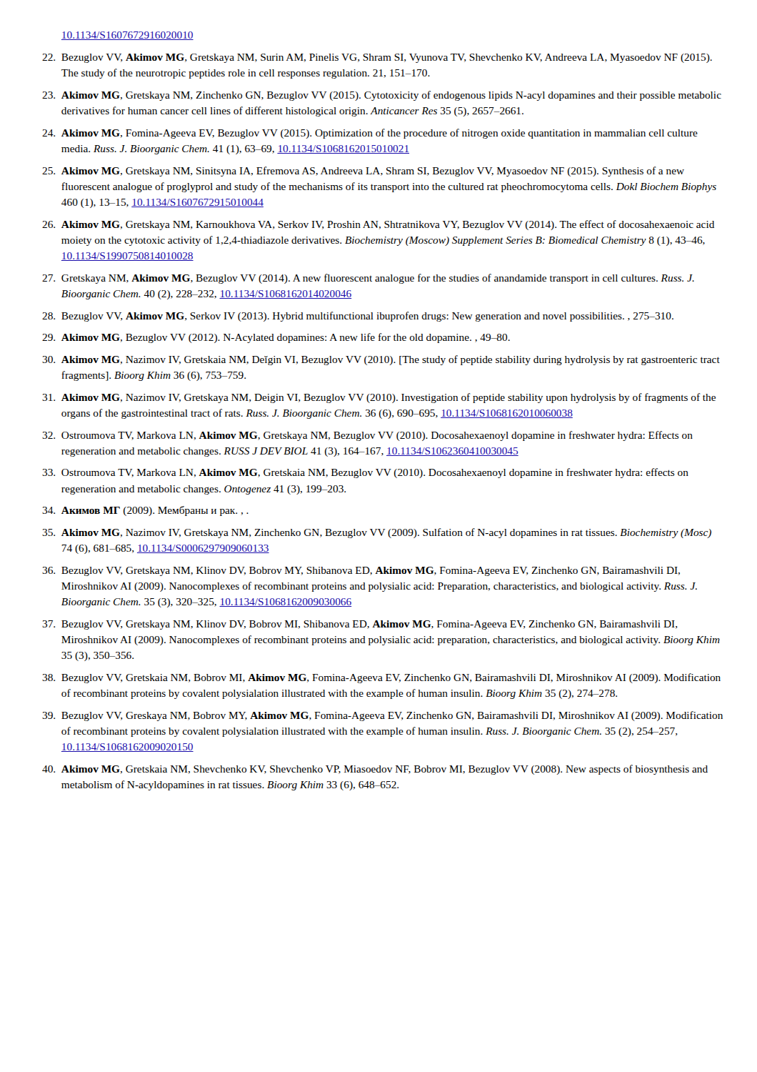10.1134/S1607672916020010
22. Bezuglov VV, Akimov MG, Gretskaya NM, Surin AM, Pinelis VG, Shram SI, Vyunova TV, Shevchenko KV, Andreeva LA, Myasoedov NF (2015). The study of the neurotropic peptides role in cell responses regulation. 21, 151–170.
23. Akimov MG, Gretskaya NM, Zinchenko GN, Bezuglov VV (2015). Cytotoxicity of endogenous lipids N-acyl dopamines and their possible metabolic derivatives for human cancer cell lines of different histological origin. Anticancer Res 35 (5), 2657–2661.
24. Akimov MG, Fomina-Ageeva EV, Bezuglov VV (2015). Optimization of the procedure of nitrogen oxide quantitation in mammalian cell culture media. Russ. J. Bioorganic Chem. 41 (1), 63–69, 10.1134/S1068162015010021
25. Akimov MG, Gretskaya NM, Sinitsyna IA, Efremova AS, Andreeva LA, Shram SI, Bezuglov VV, Myasoedov NF (2015). Synthesis of a new fluorescent analogue of proglyprol and study of the mechanisms of its transport into the cultured rat pheochromocytoma cells. Dokl Biochem Biophys 460 (1), 13–15, 10.1134/S1607672915010044
26. Akimov MG, Gretskaya NM, Karnoukhova VA, Serkov IV, Proshin AN, Shtratnikova VY, Bezuglov VV (2014). The effect of docosahexaenoic acid moiety on the cytotoxic activity of 1,2,4-thiadiazole derivatives. Biochemistry (Moscow) Supplement Series B: Biomedical Chemistry 8 (1), 43–46, 10.1134/S1990750814010028
27. Gretskaya NM, Akimov MG, Bezuglov VV (2014). A new fluorescent analogue for the studies of anandamide transport in cell cultures. Russ. J. Bioorganic Chem. 40 (2), 228–232, 10.1134/S1068162014020046
28. Bezuglov VV, Akimov MG, Serkov IV (2013). Hybrid multifunctional ibuprofen drugs: New generation and novel possibilities. , 275–310.
29. Akimov MG, Bezuglov VV (2012). N-Acylated dopamines: A new life for the old dopamine. , 49–80.
30. Akimov MG, Nazimov IV, Gretskaia NM, Deĭgin VI, Bezuglov VV (2010). [The study of peptide stability during hydrolysis by rat gastroenteric tract fragments]. Bioorg Khim 36 (6), 753–759.
31. Akimov MG, Nazimov IV, Gretskaya NM, Deigin VI, Bezuglov VV (2010). Investigation of peptide stability upon hydrolysis by of fragments of the organs of the gastrointestinal tract of rats. Russ. J. Bioorganic Chem. 36 (6), 690–695, 10.1134/S1068162010060038
32. Ostroumova TV, Markova LN, Akimov MG, Gretskaya NM, Bezuglov VV (2010). Docosahexaenoyl dopamine in freshwater hydra: Effects on regeneration and metabolic changes. RUSS J DEV BIOL 41 (3), 164–167, 10.1134/S1062360410030045
33. Ostroumova TV, Markova LN, Akimov MG, Gretskaia NM, Bezuglov VV (2010). Docosahexaenoyl dopamine in freshwater hydra: effects on regeneration and metabolic changes. Ontogenez 41 (3), 199–203.
34. Акимов МГ (2009). Мембраны и рак. , .
35. Akimov MG, Nazimov IV, Gretskaya NM, Zinchenko GN, Bezuglov VV (2009). Sulfation of N-acyl dopamines in rat tissues. Biochemistry (Mosc) 74 (6), 681–685, 10.1134/S0006297909060133
36. Bezuglov VV, Gretskaya NM, Klinov DV, Bobrov MY, Shibanova ED, Akimov MG, Fomina-Ageeva EV, Zinchenko GN, Bairamashvili DI, Miroshnikov AI (2009). Nanocomplexes of recombinant proteins and polysialic acid: Preparation, characteristics, and biological activity. Russ. J. Bioorganic Chem. 35 (3), 320–325, 10.1134/S1068162009030066
37. Bezuglov VV, Gretskaya NM, Klinov DV, Bobrov MI, Shibanova ED, Akimov MG, Fomina-Ageeva EV, Zinchenko GN, Bairamashvili DI, Miroshnikov AI (2009). Nanocomplexes of recombinant proteins and polysialic acid: preparation, characteristics, and biological activity. Bioorg Khim 35 (3), 350–356.
38. Bezuglov VV, Gretskaia NM, Bobrov MI, Akimov MG, Fomina-Ageeva EV, Zinchenko GN, Bairamashvili DI, Miroshnikov AI (2009). Modification of recombinant proteins by covalent polysialation illustrated with the example of human insulin. Bioorg Khim 35 (2), 274–278.
39. Bezuglov VV, Greskaya NM, Bobrov MY, Akimov MG, Fomina-Ageeva EV, Zinchenko GN, Bairamashvili DI, Miroshnikov AI (2009). Modification of recombinant proteins by covalent polysialation illustrated with the example of human insulin. Russ. J. Bioorganic Chem. 35 (2), 254–257, 10.1134/S1068162009020150
40. Akimov MG, Gretskaia NM, Shevchenko KV, Shevchenko VP, Miasoedov NF, Bobrov MI, Bezuglov VV (2008). New aspects of biosynthesis and metabolism of N-acyldopamines in rat tissues. Bioorg Khim 33 (6), 648–652.